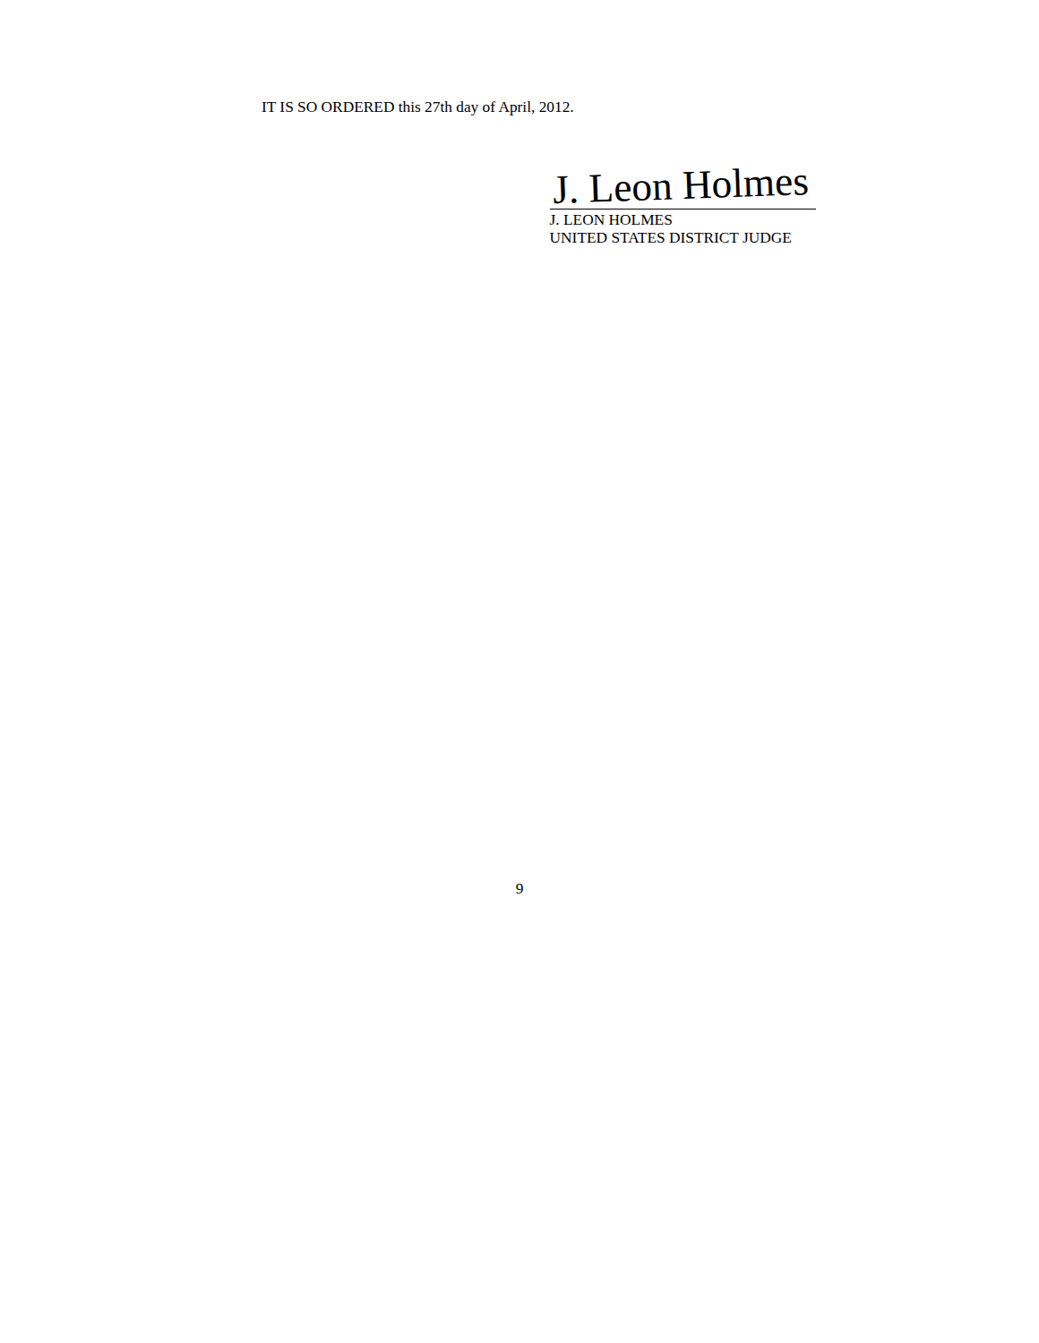IT IS SO ORDERED this 27th day of April, 2012.
J. Leon Holmes
J. LEON HOLMES
UNITED STATES DISTRICT JUDGE
9